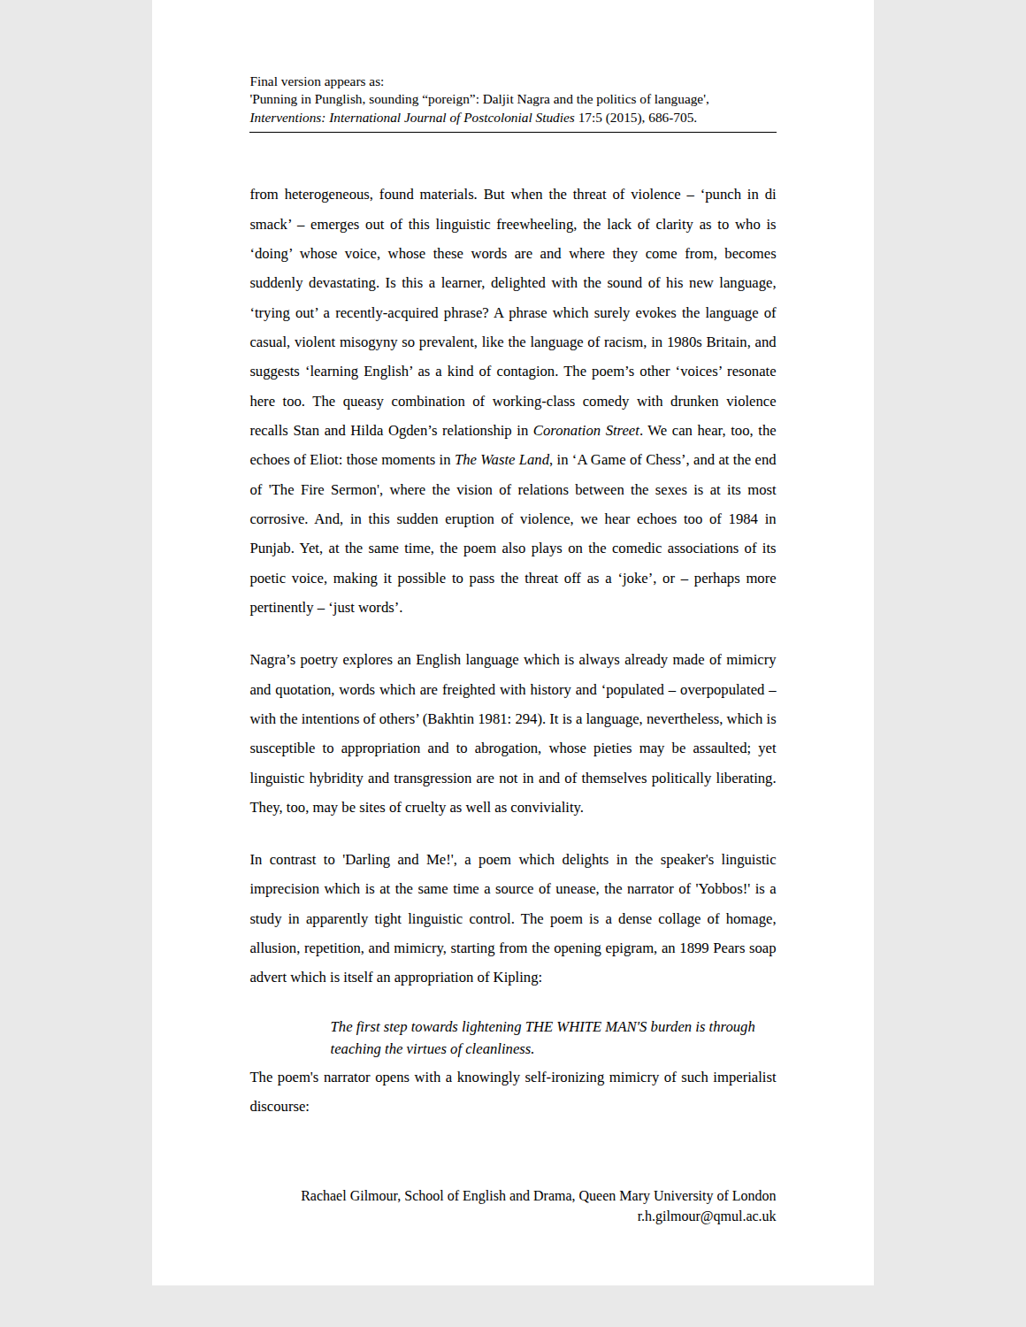Final version appears as:
'Punning in Punglish, sounding “poreign”: Daljit Nagra and the politics of language', Interventions: International Journal of Postcolonial Studies 17:5 (2015), 686-705.
from heterogeneous, found materials. But when the threat of violence – ‘punch in di smack’ – emerges out of this linguistic freewheeling, the lack of clarity as to who is ‘doing’ whose voice, whose these words are and where they come from, becomes suddenly devastating. Is this a learner, delighted with the sound of his new language, ‘trying out’ a recently-acquired phrase? A phrase which surely evokes the language of casual, violent misogyny so prevalent, like the language of racism, in 1980s Britain, and suggests ‘learning English’ as a kind of contagion. The poem’s other ‘voices’ resonate here too. The queasy combination of working-class comedy with drunken violence recalls Stan and Hilda Ogden’s relationship in Coronation Street. We can hear, too, the echoes of Eliot: those moments in The Waste Land, in ‘A Game of Chess’, and at the end of 'The Fire Sermon', where the vision of relations between the sexes is at its most corrosive. And, in this sudden eruption of violence, we hear echoes too of 1984 in Punjab. Yet, at the same time, the poem also plays on the comedic associations of its poetic voice, making it possible to pass the threat off as a ‘joke’, or – perhaps more pertinently – ‘just words’.
Nagra’s poetry explores an English language which is always already made of mimicry and quotation, words which are freighted with history and ‘populated – overpopulated – with the intentions of others’ (Bakhtin 1981: 294). It is a language, nevertheless, which is susceptible to appropriation and to abrogation, whose pieties may be assaulted; yet linguistic hybridity and transgression are not in and of themselves politically liberating. They, too, may be sites of cruelty as well as conviviality.
In contrast to 'Darling and Me!', a poem which delights in the speaker's linguistic imprecision which is at the same time a source of unease, the narrator of 'Yobbos!' is a study in apparently tight linguistic control. The poem is a dense collage of homage, allusion, repetition, and mimicry, starting from the opening epigram, an 1899 Pears soap advert which is itself an appropriation of Kipling:
The first step towards lightening THE WHITE MAN'S burden is through teaching the virtues of cleanliness.
The poem's narrator opens with a knowingly self-ironizing mimicry of such imperialist discourse:
Rachael Gilmour, School of English and Drama, Queen Mary University of London
r.h.gilmour@qmul.ac.uk